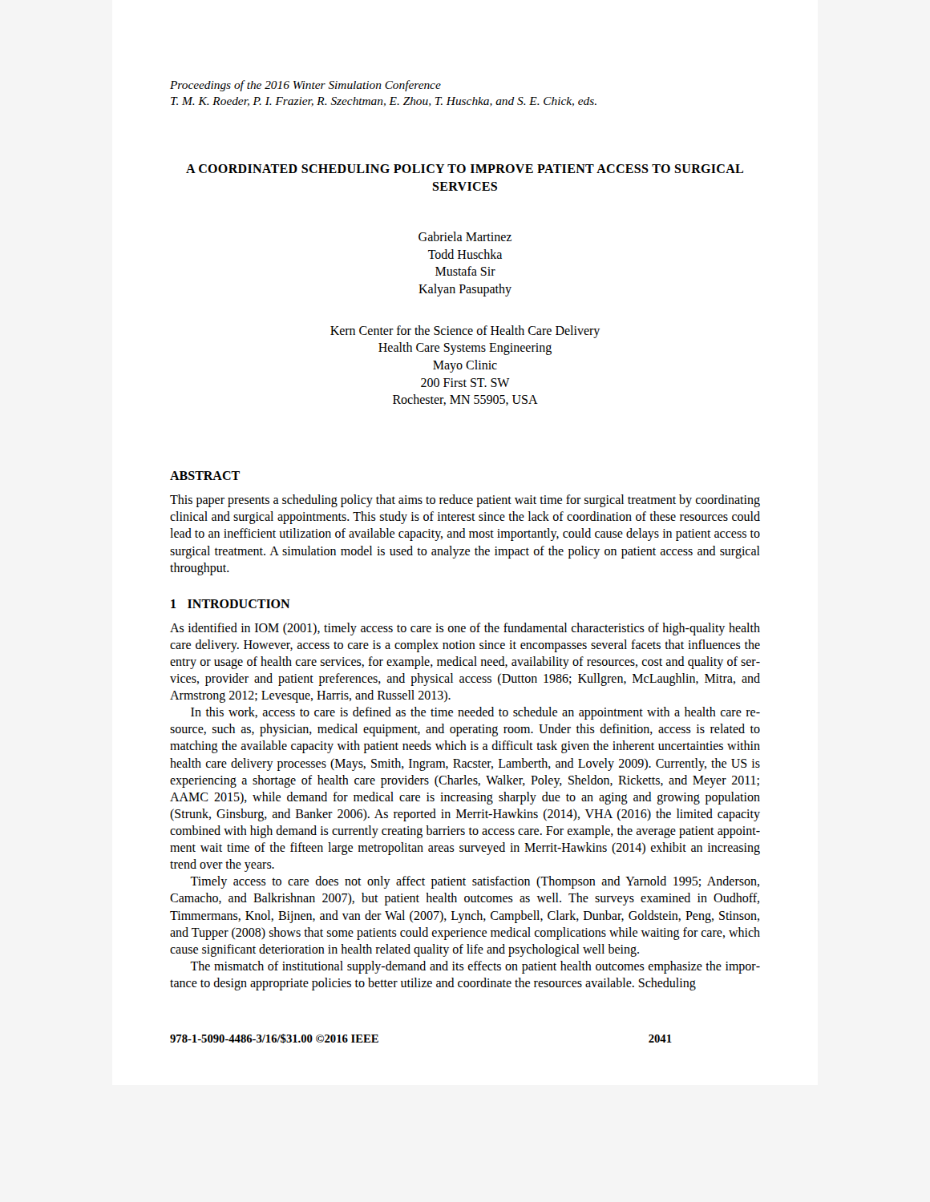Proceedings of the 2016 Winter Simulation Conference
T. M. K. Roeder, P. I. Frazier, R. Szechtman, E. Zhou, T. Huschka, and S. E. Chick, eds.
A Coordinated Scheduling Policy to Improve Patient Access to Surgical Services
Gabriela Martinez
Todd Huschka
Mustafa Sir
Kalyan Pasupathy
Kern Center for the Science of Health Care Delivery
Health Care Systems Engineering
Mayo Clinic
200 First ST. SW
Rochester, MN 55905, USA
Abstract
This paper presents a scheduling policy that aims to reduce patient wait time for surgical treatment by coordinating clinical and surgical appointments. This study is of interest since the lack of coordination of these resources could lead to an inefficient utilization of available capacity, and most importantly, could cause delays in patient access to surgical treatment. A simulation model is used to analyze the impact of the policy on patient access and surgical throughput.
1 Introduction
As identified in IOM (2001), timely access to care is one of the fundamental characteristics of high-quality health care delivery. However, access to care is a complex notion since it encompasses several facets that influences the entry or usage of health care services, for example, medical need, availability of resources, cost and quality of services, provider and patient preferences, and physical access (Dutton 1986; Kullgren, McLaughlin, Mitra, and Armstrong 2012; Levesque, Harris, and Russell 2013).
In this work, access to care is defined as the time needed to schedule an appointment with a health care resource, such as, physician, medical equipment, and operating room. Under this definition, access is related to matching the available capacity with patient needs which is a difficult task given the inherent uncertainties within health care delivery processes (Mays, Smith, Ingram, Racster, Lamberth, and Lovely 2009). Currently, the US is experiencing a shortage of health care providers (Charles, Walker, Poley, Sheldon, Ricketts, and Meyer 2011; AAMC 2015), while demand for medical care is increasing sharply due to an aging and growing population (Strunk, Ginsburg, and Banker 2006). As reported in Merrit-Hawkins (2014), VHA (2016) the limited capacity combined with high demand is currently creating barriers to access care. For example, the average patient appointment wait time of the fifteen large metropolitan areas surveyed in Merrit-Hawkins (2014) exhibit an increasing trend over the years.
Timely access to care does not only affect patient satisfaction (Thompson and Yarnold 1995; Anderson, Camacho, and Balkrishnan 2007), but patient health outcomes as well. The surveys examined in Oudhoff, Timmermans, Knol, Bijnen, and van der Wal (2007), Lynch, Campbell, Clark, Dunbar, Goldstein, Peng, Stinson, and Tupper (2008) shows that some patients could experience medical complications while waiting for care, which cause significant deterioration in health related quality of life and psychological well being.
The mismatch of institutional supply-demand and its effects on patient health outcomes emphasize the importance to design appropriate policies to better utilize and coordinate the resources available. Scheduling
978-1-5090-4486-3/16/$31.00 ©2016 IEEE 2041